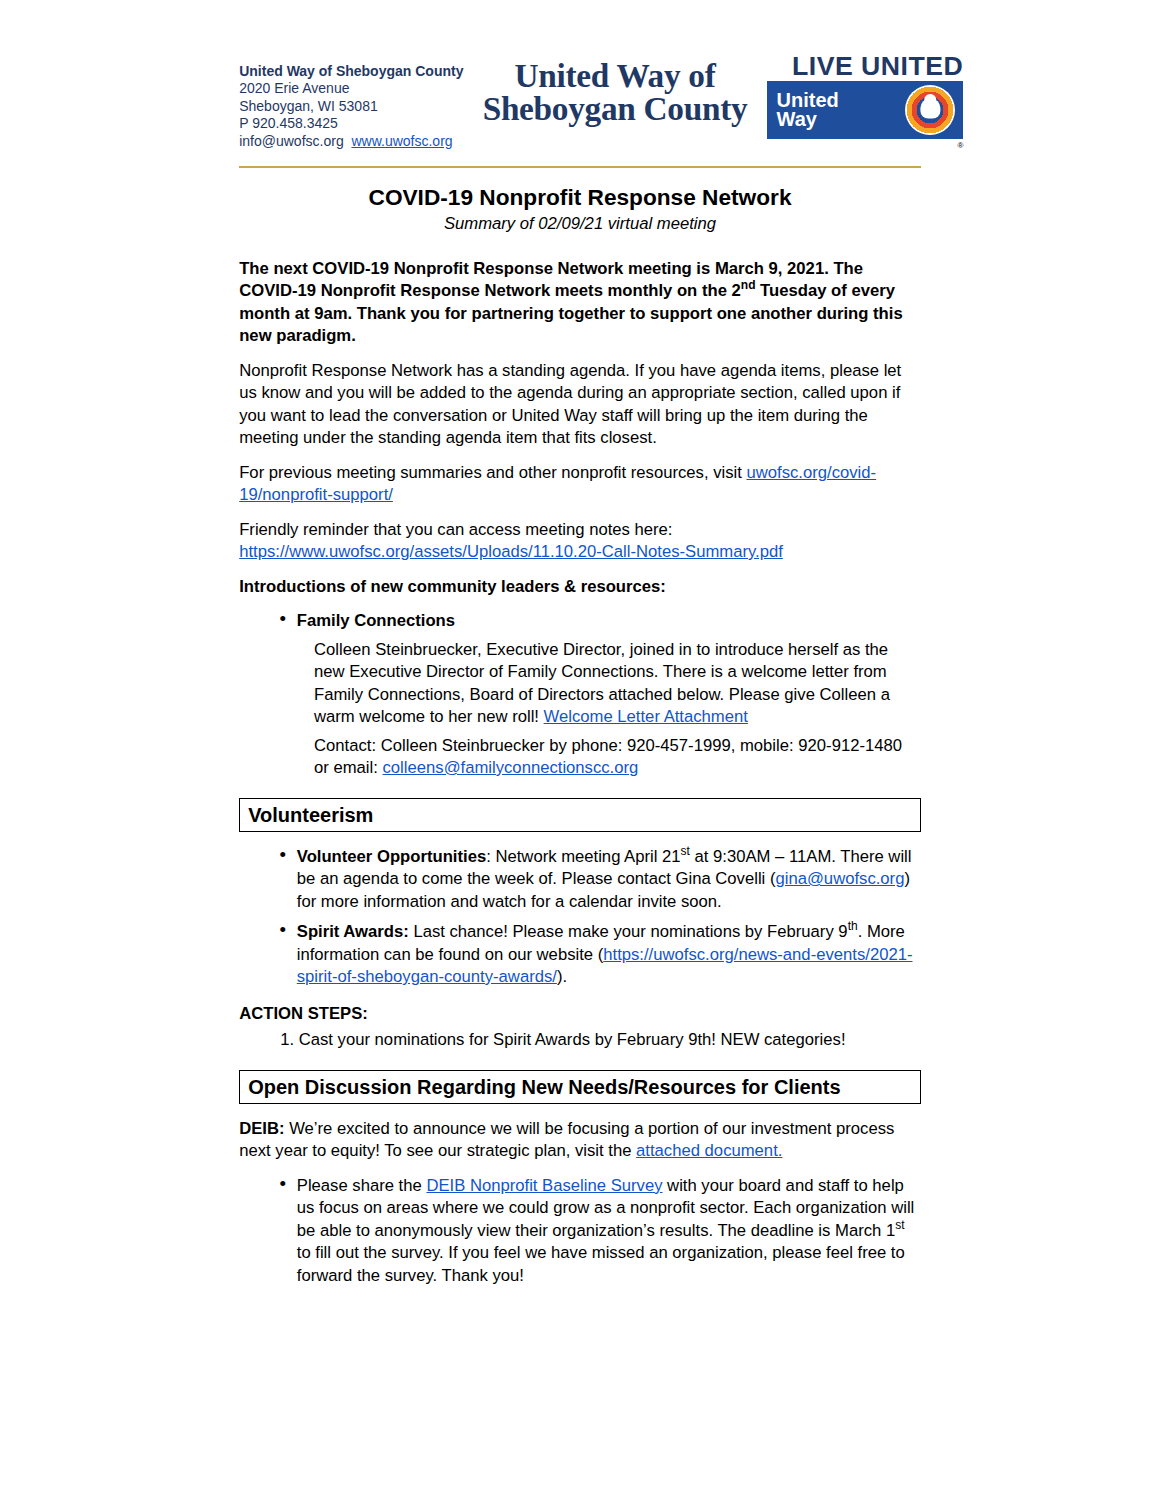United Way of Sheboygan County
2020 Erie Avenue
Sheboygan, WI 53081
P 920.458.3425
info@uwofsc.org www.uwofsc.org
United Way of
Sheboygan County
LIVE UNITED
United
Way
®
COVID-19 Nonprofit Response Network
Summary of 02/09/21 virtual meeting
The next COVID-19 Nonprofit Response Network meeting is March 9, 2021. The COVID-19 Nonprofit Response Network meets monthly on the 2nd Tuesday of every month at 9am. Thank you for partnering together to support one another during this new paradigm.
Nonprofit Response Network has a standing agenda. If you have agenda items, please let us know and you will be added to the agenda during an appropriate section, called upon if you want to lead the conversation or United Way staff will bring up the item during the meeting under the standing agenda item that fits closest.
For previous meeting summaries and other nonprofit resources, visit uwofsc.org/covid-19/nonprofit-support/
Friendly reminder that you can access meeting notes here: https://www.uwofsc.org/assets/Uploads/11.10.20-Call-Notes-Summary.pdf
Introductions of new community leaders & resources:
Family Connections
Colleen Steinbruecker, Executive Director, joined in to introduce herself as the new Executive Director of Family Connections. There is a welcome letter from Family Connections, Board of Directors attached below. Please give Colleen a warm welcome to her new roll! Welcome Letter Attachment
Contact: Colleen Steinbruecker by phone: 920-457-1999, mobile: 920-912-1480 or email: colleens@familyconnectionscc.org
Volunteerism
Volunteer Opportunities: Network meeting April 21st at 9:30AM – 11AM. There will be an agenda to come the week of. Please contact Gina Covelli (gina@uwofsc.org) for more information and watch for a calendar invite soon.
Spirit Awards: Last chance! Please make your nominations by February 9th. More information can be found on our website (https://uwofsc.org/news-and-events/2021-spirit-of-sheboygan-county-awards/).
ACTION STEPS:
Cast your nominations for Spirit Awards by February 9th! NEW categories!
Open Discussion Regarding New Needs/Resources for Clients
DEIB: We’re excited to announce we will be focusing a portion of our investment process next year to equity! To see our strategic plan, visit the attached document.
Please share the DEIB Nonprofit Baseline Survey with your board and staff to help us focus on areas where we could grow as a nonprofit sector. Each organization will be able to anonymously view their organization’s results. The deadline is March 1st to fill out the survey. If you feel we have missed an organization, please feel free to forward the survey. Thank you!